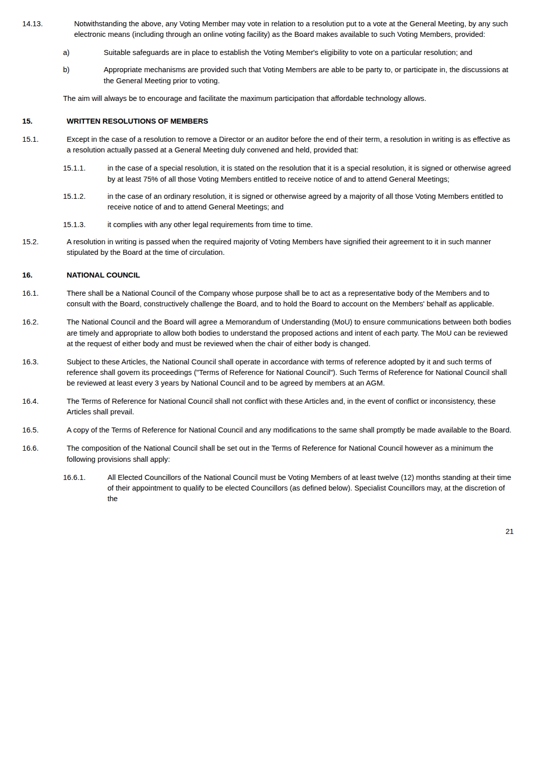14.13.
Notwithstanding the above, any Voting Member may vote in relation to a resolution put to a vote at the General Meeting, by any such electronic means (including through an online voting facility) as the Board makes available to such Voting Members, provided:
a)
Suitable safeguards are in place to establish the Voting Member's eligibility to vote on a particular resolution; and
b)
Appropriate mechanisms are provided such that Voting Members are able to be party to, or participate in, the discussions at the General Meeting prior to voting.
The aim will always be to encourage and facilitate the maximum participation that affordable technology allows.
15. WRITTEN RESOLUTIONS OF MEMBERS
15.1.
Except in the case of a resolution to remove a Director or an auditor before the end of their term, a resolution in writing is as effective as a resolution actually passed at a General Meeting duly convened and held, provided that:
15.1.1.
in the case of a special resolution, it is stated on the resolution that it is a special resolution, it is signed or otherwise agreed by at least 75% of all those Voting Members entitled to receive notice of and to attend General Meetings;
15.1.2.
in the case of an ordinary resolution, it is signed or otherwise agreed by a majority of all those Voting Members entitled to receive notice of and to attend General Meetings; and
15.1.3.
it complies with any other legal requirements from time to time.
15.2.
A resolution in writing is passed when the required majority of Voting Members have signified their agreement to it in such manner stipulated by the Board at the time of circulation.
16. NATIONAL COUNCIL
16.1.
There shall be a National Council of the Company whose purpose shall be to act as a representative body of the Members and to consult with the Board, constructively challenge the Board, and to hold the Board to account on the Members' behalf as applicable.
16.2.
The National Council and the Board will agree a Memorandum of Understanding (MoU) to ensure communications between both bodies are timely and appropriate to allow both bodies to understand the proposed actions and intent of each party. The MoU can be reviewed at the request of either body and must be reviewed when the chair of either body is changed.
16.3.
Subject to these Articles, the National Council shall operate in accordance with terms of reference adopted by it and such terms of reference shall govern its proceedings ("Terms of Reference for National Council"). Such Terms of Reference for National Council shall be reviewed at least every 3 years by National Council and to be agreed by members at an AGM.
16.4.
The Terms of Reference for National Council shall not conflict with these Articles and, in the event of conflict or inconsistency, these Articles shall prevail.
16.5.
A copy of the Terms of Reference for National Council and any modifications to the same shall promptly be made available to the Board.
16.6.
The composition of the National Council shall be set out in the Terms of Reference for National Council however as a minimum the following provisions shall apply:
16.6.1.
All Elected Councillors of the National Council must be Voting Members of at least twelve (12) months standing at their time of their appointment to qualify to be elected Councillors (as defined below). Specialist Councillors may, at the discretion of the
21